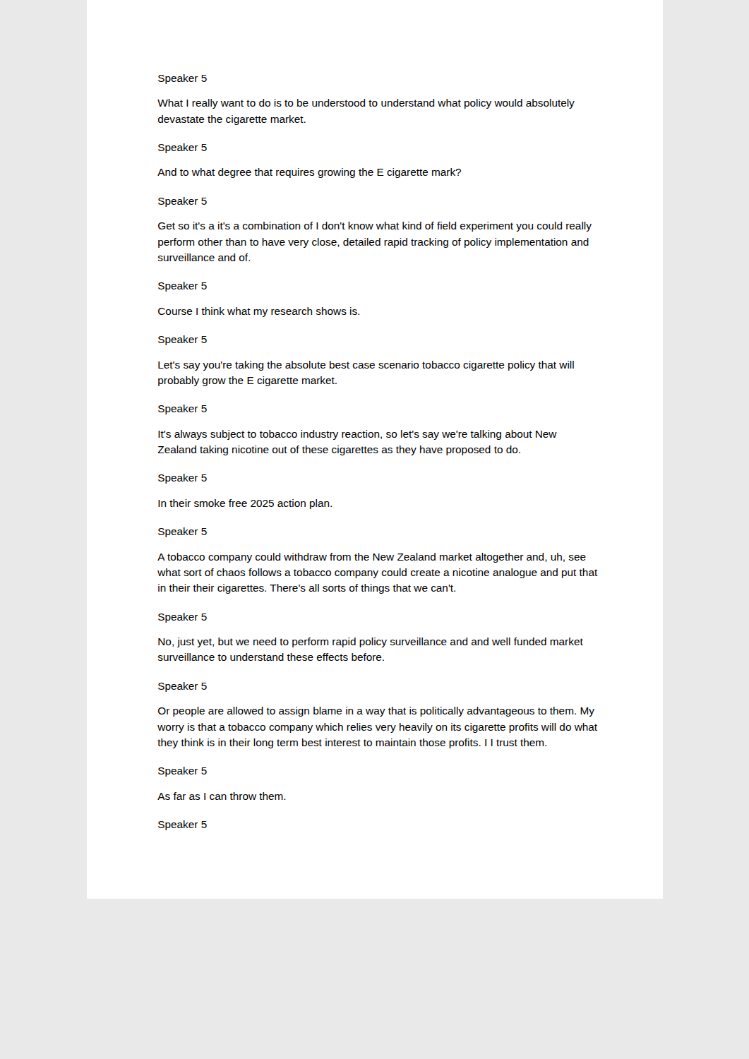Speaker 5
What I really want to do is to be understood to understand what policy would absolutely devastate the cigarette market.
Speaker 5
And to what degree that requires growing the E cigarette mark?
Speaker 5
Get so it's a it's a combination of I don't know what kind of field experiment you could really perform other than to have very close, detailed rapid tracking of policy implementation and surveillance and of.
Speaker 5
Course I think what my research shows is.
Speaker 5
Let's say you're taking the absolute best case scenario tobacco cigarette policy that will probably grow the E cigarette market.
Speaker 5
It's always subject to tobacco industry reaction, so let's say we're talking about New Zealand taking nicotine out of these cigarettes as they have proposed to do.
Speaker 5
In their smoke free 2025 action plan.
Speaker 5
A tobacco company could withdraw from the New Zealand market altogether and, uh, see what sort of chaos follows a tobacco company could create a nicotine analogue and put that in their their cigarettes. There's all sorts of things that we can't.
Speaker 5
No, just yet, but we need to perform rapid policy surveillance and and well funded market surveillance to understand these effects before.
Speaker 5
Or people are allowed to assign blame in a way that is politically advantageous to them. My worry is that a tobacco company which relies very heavily on its cigarette profits will do what they think is in their long term best interest to maintain those profits. I I trust them.
Speaker 5
As far as I can throw them.
Speaker 5